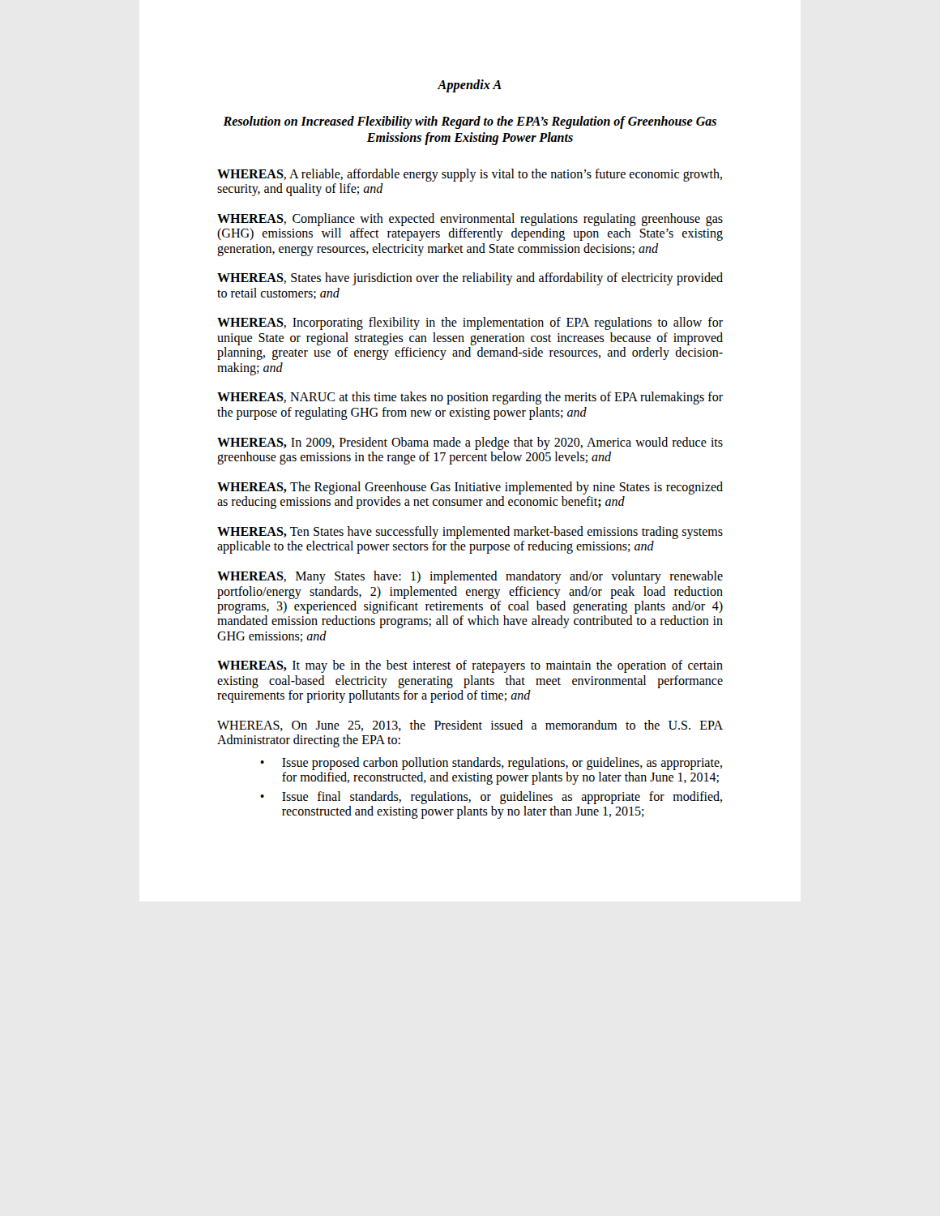Appendix A
Resolution on Increased Flexibility with Regard to the EPA’s Regulation of Greenhouse Gas Emissions from Existing Power Plants
WHEREAS, A reliable, affordable energy supply is vital to the nation’s future economic growth, security, and quality of life; and
WHEREAS, Compliance with expected environmental regulations regulating greenhouse gas (GHG) emissions will affect ratepayers differently depending upon each State’s existing generation, energy resources, electricity market and State commission decisions; and
WHEREAS, States have jurisdiction over the reliability and affordability of electricity provided to retail customers; and
WHEREAS, Incorporating flexibility in the implementation of EPA regulations to allow for unique State or regional strategies can lessen generation cost increases because of improved planning, greater use of energy efficiency and demand-side resources, and orderly decision-making; and
WHEREAS, NARUC at this time takes no position regarding the merits of EPA rulemakings for the purpose of regulating GHG from new or existing power plants; and
WHEREAS, In 2009, President Obama made a pledge that by 2020, America would reduce its greenhouse gas emissions in the range of 17 percent below 2005 levels; and
WHEREAS, The Regional Greenhouse Gas Initiative implemented by nine States is recognized as reducing emissions and provides a net consumer and economic benefit; and
WHEREAS, Ten States have successfully implemented market-based emissions trading systems applicable to the electrical power sectors for the purpose of reducing emissions; and
WHEREAS, Many States have: 1) implemented mandatory and/or voluntary renewable portfolio/energy standards, 2) implemented energy efficiency and/or peak load reduction programs, 3) experienced significant retirements of coal based generating plants and/or 4) mandated emission reductions programs; all of which have already contributed to a reduction in GHG emissions; and
WHEREAS, It may be in the best interest of ratepayers to maintain the operation of certain existing coal-based electricity generating plants that meet environmental performance requirements for priority pollutants for a period of time; and
WHEREAS, On June 25, 2013, the President issued a memorandum to the U.S. EPA Administrator directing the EPA to:
Issue proposed carbon pollution standards, regulations, or guidelines, as appropriate, for modified, reconstructed, and existing power plants by no later than June 1, 2014;
Issue final standards, regulations, or guidelines as appropriate for modified, reconstructed and existing power plants by no later than June 1, 2015;